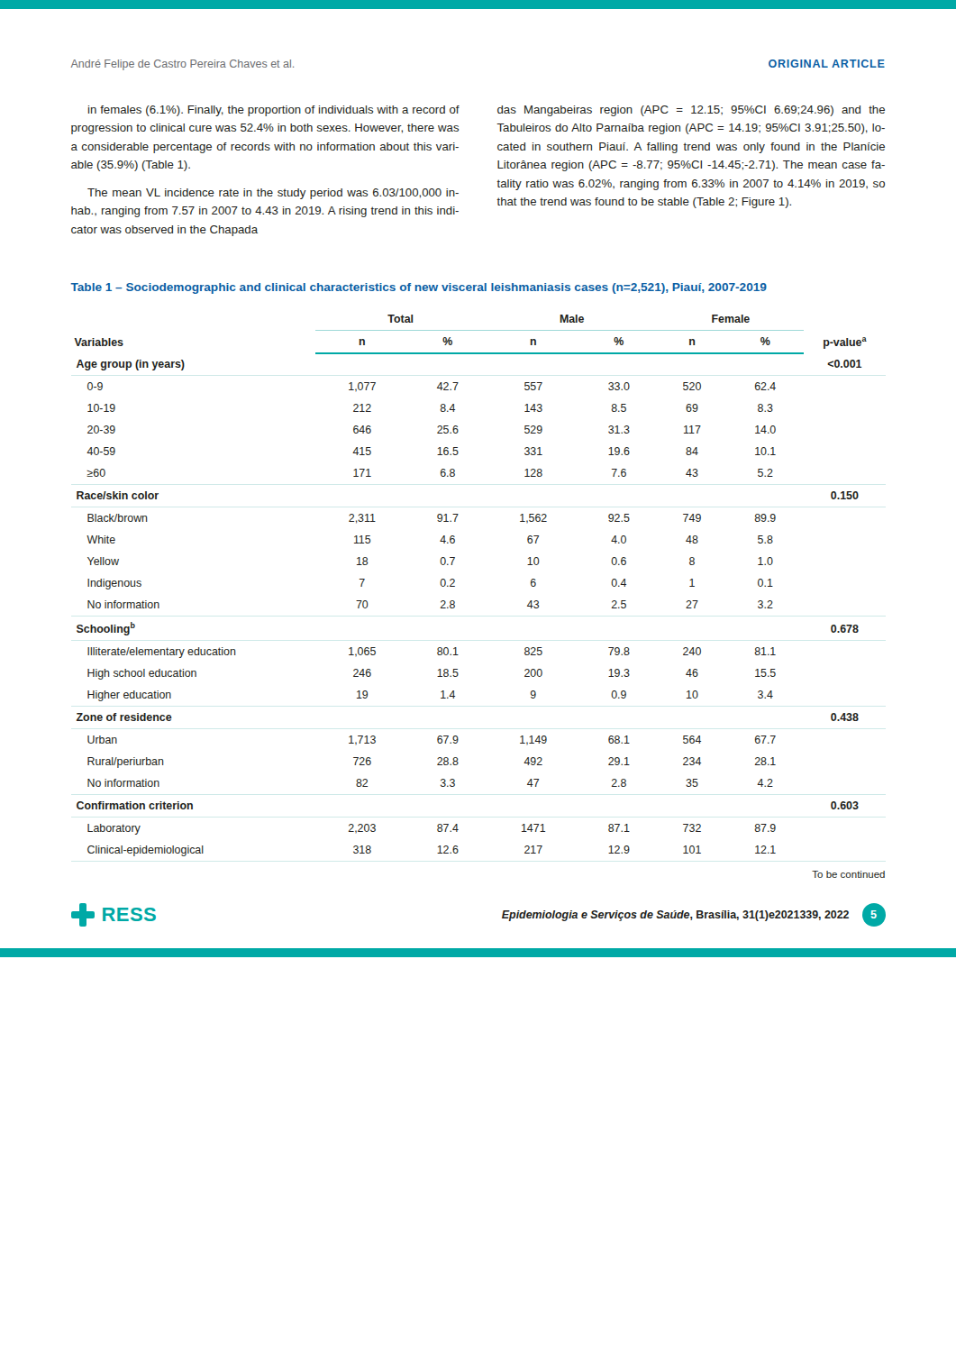André Felipe de Castro Pereira Chaves et al.
ORIGINAL ARTICLE
in females (6.1%). Finally, the proportion of individuals with a record of progression to clinical cure was 52.4% in both sexes. However, there was a considerable percentage of records with no information about this variable (35.9%) (Table 1).
The mean VL incidence rate in the study period was 6.03/100,000 inhab., ranging from 7.57 in 2007 to 4.43 in 2019. A rising trend in this indicator was observed in the Chapada
das Mangabeiras region (APC = 12.15; 95%CI 6.69;24.96) and the Tabuleiros do Alto Parnaíba region (APC = 14.19; 95%CI 3.91;25.50), located in southern Piauí. A falling trend was only found in the Planície Litorânea region (APC = -8.77; 95%CI -14.45;-2.71). The mean case fatality ratio was 6.02%, ranging from 6.33% in 2007 to 4.14% in 2019, so that the trend was found to be stable (Table 2; Figure 1).
Table 1 – Sociodemographic and clinical characteristics of new visceral leishmaniasis cases (n=2,521), Piauí, 2007-2019
| Variables | Total | Male | Female | p-value a |
| --- | --- | --- | --- | --- |
| n | % | n | % | n | % |
| Age group (in years) | | | | | | | <0.001 |
| 0-9 | 1,077 | 42.7 | 557 | 33.0 | 520 | 62.4 | |
| 10-19 | 212 | 8.4 | 143 | 8.5 | 69 | 8.3 | |
| 20-39 | 646 | 25.6 | 529 | 31.3 | 117 | 14.0 | |
| 40-59 | 415 | 16.5 | 331 | 19.6 | 84 | 10.1 | |
| ≥60 | 171 | 6.8 | 128 | 7.6 | 43 | 5.2 | |
| Race/skin color | | | | | | | 0.150 |
| Black/brown | 2,311 | 91.7 | 1,562 | 92.5 | 749 | 89.9 | |
| White | 115 | 4.6 | 67 | 4.0 | 48 | 5.8 | |
| Yellow | 18 | 0.7 | 10 | 0.6 | 8 | 1.0 | |
| Indigenous | 7 | 0.2 | 6 | 0.4 | 1 | 0.1 | |
| No information | 70 | 2.8 | 43 | 2.5 | 27 | 3.2 | |
| Schooling b | | | | | | | 0.678 |
| Illiterate/elementary education | 1,065 | 80.1 | 825 | 79.8 | 240 | 81.1 | |
| High school education | 246 | 18.5 | 200 | 19.3 | 46 | 15.5 | |
| Higher education | 19 | 1.4 | 9 | 0.9 | 10 | 3.4 | |
| Zone of residence | | | | | | | 0.438 |
| Urban | 1,713 | 67.9 | 1,149 | 68.1 | 564 | 67.7 | |
| Rural/periurban | 726 | 28.8 | 492 | 29.1 | 234 | 28.1 | |
| No information | 82 | 3.3 | 47 | 2.8 | 35 | 4.2 | |
| Confirmation criterion | | | | | | | 0.603 |
| Laboratory | 2,203 | 87.4 | 1471 | 87.1 | 732 | 87.9 | |
| Clinical-epidemiological | 318 | 12.6 | 217 | 12.9 | 101 | 12.1 | |
To be continued
RESS
Epidemiologia e Serviços de Saúde, Brasília, 31(1)e2021339, 2022
5